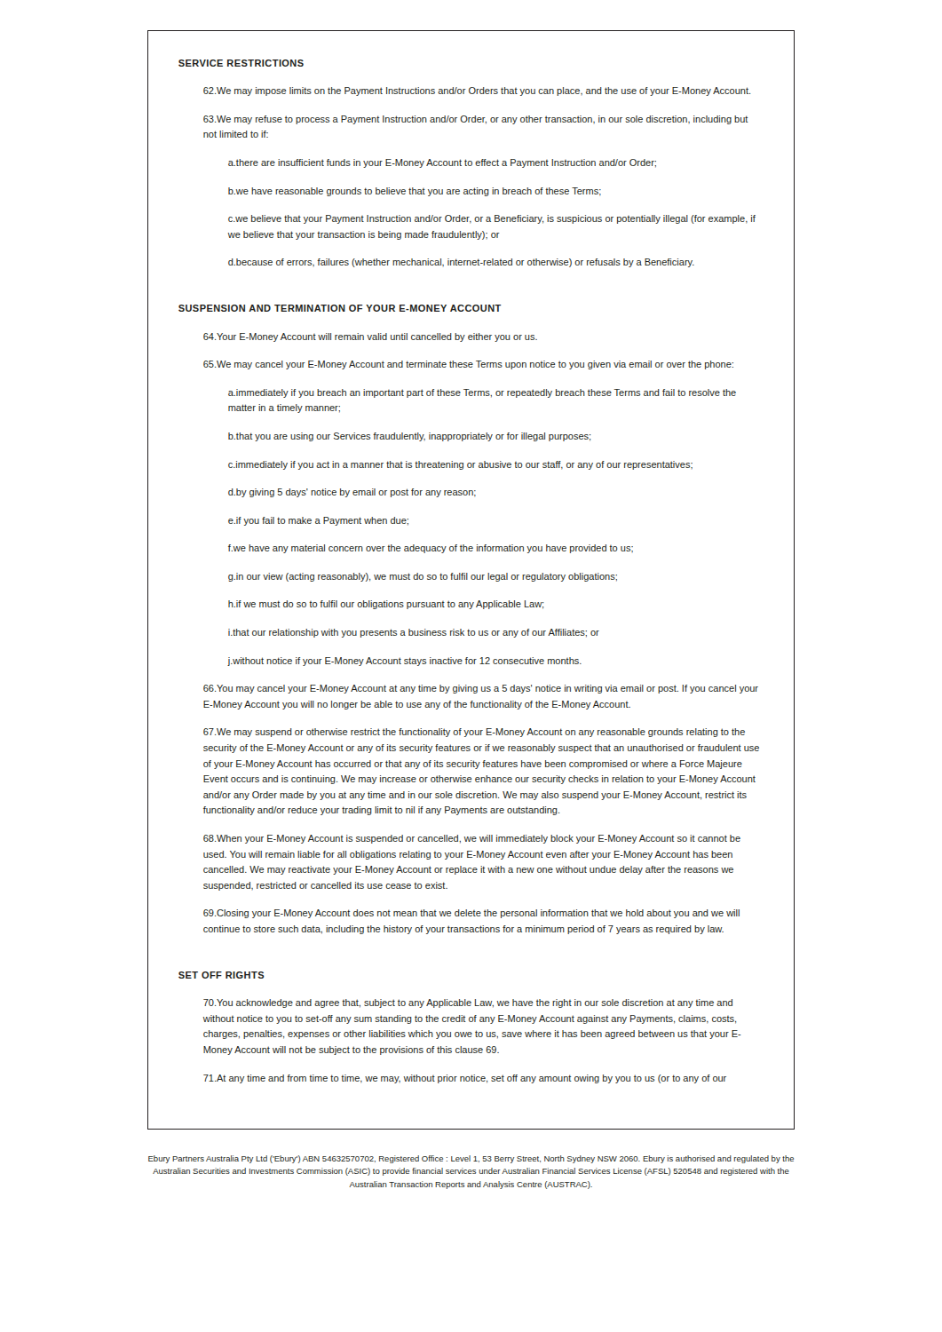Service Restrictions
62.We may impose limits on the Payment Instructions and/or Orders that you can place, and the use of your E-Money Account.
63.We may refuse to process a Payment Instruction and/or Order, or any other transaction, in our sole discretion, including but not limited to if:
a.there are insufficient funds in your E-Money Account to effect a Payment Instruction and/or Order;
b.we have reasonable grounds to believe that you are acting in breach of these Terms;
c.we believe that your Payment Instruction and/or Order, or a Beneficiary, is suspicious or potentially illegal (for example, if we believe that your transaction is being made fraudulently); or
d.because of errors, failures (whether mechanical, internet-related or otherwise) or refusals by a Beneficiary.
Suspension and Termination of your E-Money Account
64.Your E-Money Account will remain valid until cancelled by either you or us.
65.We may cancel your E-Money Account and terminate these Terms upon notice to you given via email or over the phone:
a.immediately if you breach an important part of these Terms, or repeatedly breach these Terms and fail to resolve the matter in a timely manner;
b.that you are using our Services fraudulently, inappropriately or for illegal purposes;
c.immediately if you act in a manner that is threatening or abusive to our staff, or any of our representatives;
d.by giving 5 days' notice by email or post for any reason;
e.if you fail to make a Payment when due;
f.we have any material concern over the adequacy of the information you have provided to us;
g.in our view (acting reasonably), we must do so to fulfil our legal or regulatory obligations;
h.if we must do so to fulfil our obligations pursuant to any Applicable Law;
i.that our relationship with you presents a business risk to us or any of our Affiliates; or
j.without notice if your E-Money Account stays inactive for 12 consecutive months.
66.You may cancel your E-Money Account at any time by giving us a 5 days' notice in writing via email or post. If you cancel your E-Money Account you will no longer be able to use any of the functionality of the E-Money Account.
67.We may suspend or otherwise restrict the functionality of your E-Money Account on any reasonable grounds relating to the security of the E-Money Account or any of its security features or if we reasonably suspect that an unauthorised or fraudulent use of your E-Money Account has occurred or that any of its security features have been compromised or where a Force Majeure Event occurs and is continuing. We may increase or otherwise enhance our security checks in relation to your E-Money Account and/or any Order made by you at any time and in our sole discretion. We may also suspend your E-Money Account, restrict its functionality and/or reduce your trading limit to nil if any Payments are outstanding.
68.When your E-Money Account is suspended or cancelled, we will immediately block your E-Money Account so it cannot be used. You will remain liable for all obligations relating to your E-Money Account even after your E-Money Account has been cancelled. We may reactivate your E-Money Account or replace it with a new one without undue delay after the reasons we suspended, restricted or cancelled its use cease to exist.
69.Closing your E-Money Account does not mean that we delete the personal information that we hold about you and we will continue to store such data, including the history of your transactions for a minimum period of 7 years as required by law.
Set Off Rights
70.You acknowledge and agree that, subject to any Applicable Law, we have the right in our sole discretion at any time and without notice to you to set-off any sum standing to the credit of any E-Money Account against any Payments, claims, costs, charges, penalties, expenses or other liabilities which you owe to us, save where it has been agreed between us that your E-Money Account will not be subject to the provisions of this clause 69.
71.At any time and from time to time, we may, without prior notice, set off any amount owing by you to us (or to any of our
Ebury Partners Australia Pty Ltd ('Ebury') ABN 54632570702, Registered Office : Level 1, 53 Berry Street, North Sydney NSW 2060. Ebury is authorised and regulated by the Australian Securities and Investments Commission (ASIC) to provide financial services under Australian Financial Services License (AFSL) 520548 and registered with the Australian Transaction Reports and Analysis Centre (AUSTRAC).